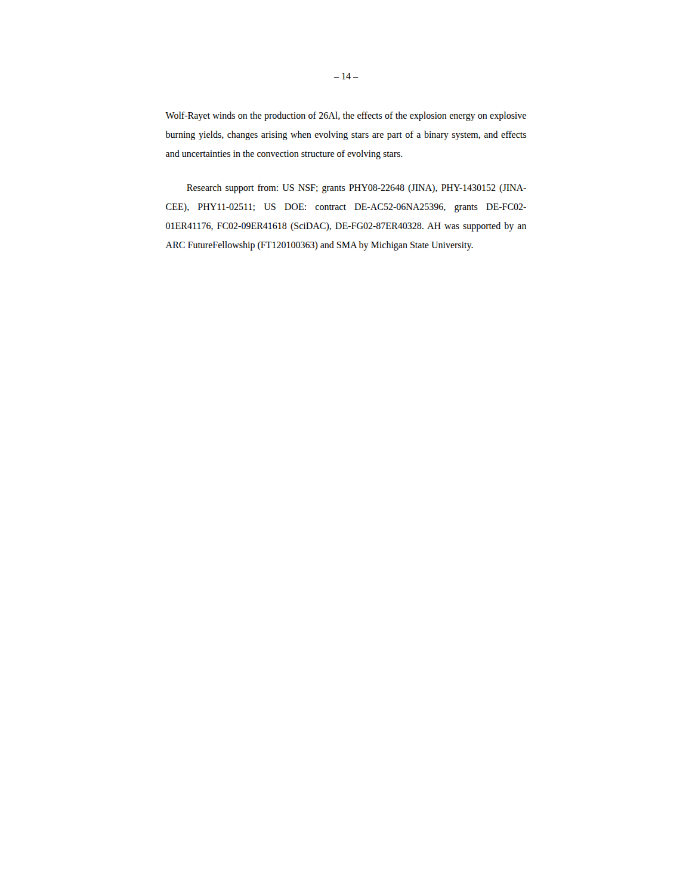– 14 –
Wolf-Rayet winds on the production of 26Al, the effects of the explosion energy on explosive burning yields, changes arising when evolving stars are part of a binary system, and effects and uncertainties in the convection structure of evolving stars.
Research support from: US NSF; grants PHY08-22648 (JINA), PHY-1430152 (JINA-CEE), PHY11-02511; US DOE: contract DE-AC52-06NA25396, grants DE-FC02-01ER41176, FC02-09ER41618 (SciDAC), DE-FG02-87ER40328. AH was supported by an ARC FutureFellowship (FT120100363) and SMA by Michigan State University.